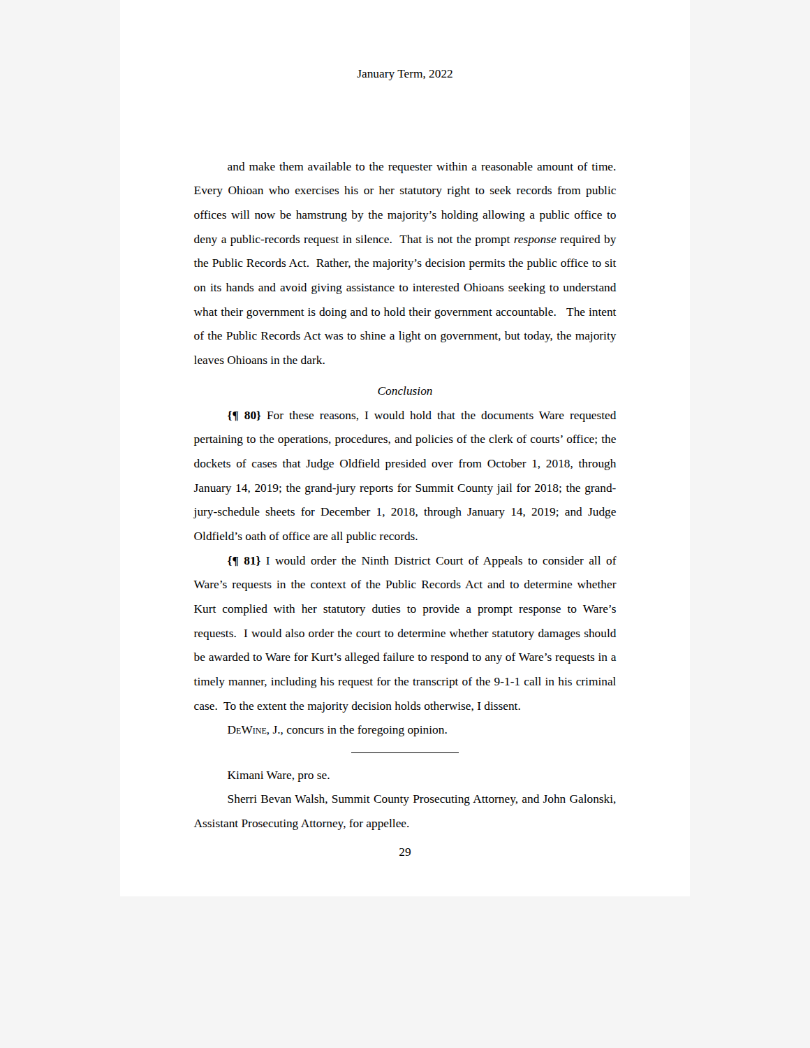January Term, 2022
and make them available to the requester within a reasonable amount of time. Every Ohioan who exercises his or her statutory right to seek records from public offices will now be hamstrung by the majority’s holding allowing a public office to deny a public-records request in silence. That is not the prompt response required by the Public Records Act. Rather, the majority’s decision permits the public office to sit on its hands and avoid giving assistance to interested Ohioans seeking to understand what their government is doing and to hold their government accountable. The intent of the Public Records Act was to shine a light on government, but today, the majority leaves Ohioans in the dark.
Conclusion
{¶ 80} For these reasons, I would hold that the documents Ware requested pertaining to the operations, procedures, and policies of the clerk of courts’ office; the dockets of cases that Judge Oldfield presided over from October 1, 2018, through January 14, 2019; the grand-jury reports for Summit County jail for 2018; the grand-jury-schedule sheets for December 1, 2018, through January 14, 2019; and Judge Oldfield’s oath of office are all public records.
{¶ 81} I would order the Ninth District Court of Appeals to consider all of Ware’s requests in the context of the Public Records Act and to determine whether Kurt complied with her statutory duties to provide a prompt response to Ware’s requests. I would also order the court to determine whether statutory damages should be awarded to Ware for Kurt’s alleged failure to respond to any of Ware’s requests in a timely manner, including his request for the transcript of the 9-1-1 call in his criminal case. To the extent the majority decision holds otherwise, I dissent.
DeWine, J., concurs in the foregoing opinion.
Kimani Ware, pro se.
Sherri Bevan Walsh, Summit County Prosecuting Attorney, and John Galonski, Assistant Prosecuting Attorney, for appellee.
29